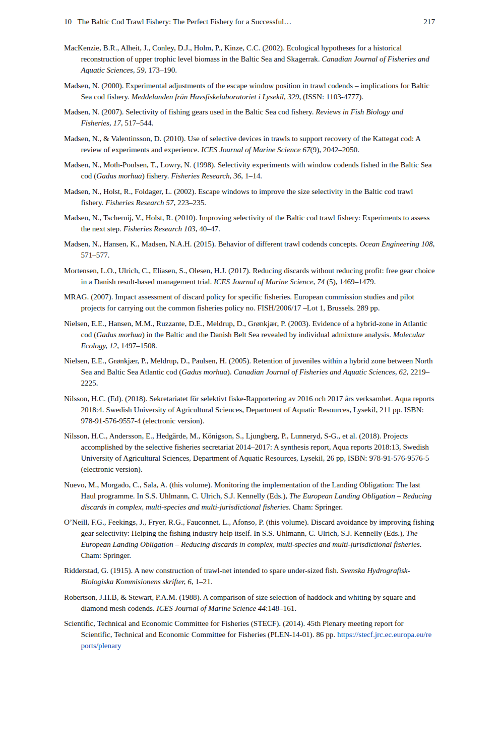10 The Baltic Cod Trawl Fishery: The Perfect Fishery for a Successful… 217
MacKenzie, B.R., Alheit, J., Conley, D.J., Holm, P., Kinze, C.C. (2002). Ecological hypotheses for a historical reconstruction of upper trophic level biomass in the Baltic Sea and Skagerrak. Canadian Journal of Fisheries and Aquatic Sciences, 59, 173–190.
Madsen, N. (2000). Experimental adjustments of the escape window position in trawl codends – implications for Baltic Sea cod fishery. Meddelanden från Havsfiskelaboratoriet i Lysekil, 329, (ISSN: 1103-4777).
Madsen, N. (2007). Selectivity of fishing gears used in the Baltic Sea cod fishery. Reviews in Fish Biology and Fisheries, 17, 517–544.
Madsen, N., & Valentinsson, D. (2010). Use of selective devices in trawls to support recovery of the Kattegat cod: A review of experiments and experience. ICES Journal of Marine Science 67(9), 2042–2050.
Madsen, N., Moth-Poulsen, T., Lowry, N. (1998). Selectivity experiments with window codends fished in the Baltic Sea cod (Gadus morhua) fishery. Fisheries Research, 36, 1–14.
Madsen, N., Holst, R., Foldager, L. (2002). Escape windows to improve the size selectivity in the Baltic cod trawl fishery. Fisheries Research 57, 223–235.
Madsen, N., Tschernij, V., Holst, R. (2010). Improving selectivity of the Baltic cod trawl fishery: Experiments to assess the next step. Fisheries Research 103, 40–47.
Madsen, N., Hansen, K., Madsen, N.A.H. (2015). Behavior of different trawl codends concepts. Ocean Engineering 108, 571–577.
Mortensen, L.O., Ulrich, C., Eliasen, S., Olesen, H.J. (2017). Reducing discards without reducing profit: free gear choice in a Danish result-based management trial. ICES Journal of Marine Science, 74 (5), 1469–1479.
MRAG. (2007). Impact assessment of discard policy for specific fisheries. European commission studies and pilot projects for carrying out the common fisheries policy no. FISH/2006/17 –Lot 1, Brussels. 289 pp.
Nielsen, E.E., Hansen, M.M., Ruzzante, D.E., Meldrup, D., Grønkjær, P. (2003). Evidence of a hybrid-zone in Atlantic cod (Gadus morhua) in the Baltic and the Danish Belt Sea revealed by individual admixture analysis. Molecular Ecology, 12, 1497–1508.
Nielsen, E.E., Grønkjær, P., Meldrup, D., Paulsen, H. (2005). Retention of juveniles within a hybrid zone between North Sea and Baltic Sea Atlantic cod (Gadus morhua). Canadian Journal of Fisheries and Aquatic Sciences, 62, 2219–2225.
Nilsson, H.C. (Ed). (2018). Sekretariatet för selektivt fiske-Rapportering av 2016 och 2017 års verksamhet. Aqua reports 2018:4. Swedish University of Agricultural Sciences, Department of Aquatic Resources, Lysekil, 211 pp. ISBN: 978-91-576-9557-4 (electronic version).
Nilsson, H.C., Andersson, E., Hedgärde, M., Königson, S., Ljungberg, P., Lunneryd, S-G., et al. (2018). Projects accomplished by the selective fisheries secretariat 2014–2017: A synthesis report, Aqua reports 2018:13, Swedish University of Agricultural Sciences, Department of Aquatic Resources, Lysekil, 26 pp, ISBN: 978-91-576-9576-5 (electronic version).
Nuevo, M., Morgado, C., Sala, A. (this volume). Monitoring the implementation of the Landing Obligation: The last Haul programme. In S.S. Uhlmann, C. Ulrich, S.J. Kennelly (Eds.), The European Landing Obligation – Reducing discards in complex, multi-species and multi-jurisdictional fisheries. Cham: Springer.
O’Neill, F.G., Feekings, J., Fryer, R.G., Fauconnet, L., Afonso, P. (this volume). Discard avoidance by improving fishing gear selectivity: Helping the fishing industry help itself. In S.S. Uhlmann, C. Ulrich, S.J. Kennelly (Eds.), The European Landing Obligation – Reducing discards in complex, multi-species and multi-jurisdictional fisheries. Cham: Springer.
Ridderstad, G. (1915). A new construction of trawl-net intended to spare under-sized fish. Svenska Hydrografisk-Biologiska Kommisionens skrifter, 6, 1–21.
Robertson, J.H.B, & Stewart, P.A.M. (1988). A comparison of size selection of haddock and whiting by square and diamond mesh codends. ICES Journal of Marine Science 44:148–161.
Scientific, Technical and Economic Committee for Fisheries (STECF). (2014). 45th Plenary meeting report for Scientific, Technical and Economic Committee for Fisheries (PLEN-14-01). 86 pp. https://stecf.jrc.ec.europa.eu/reports/plenary